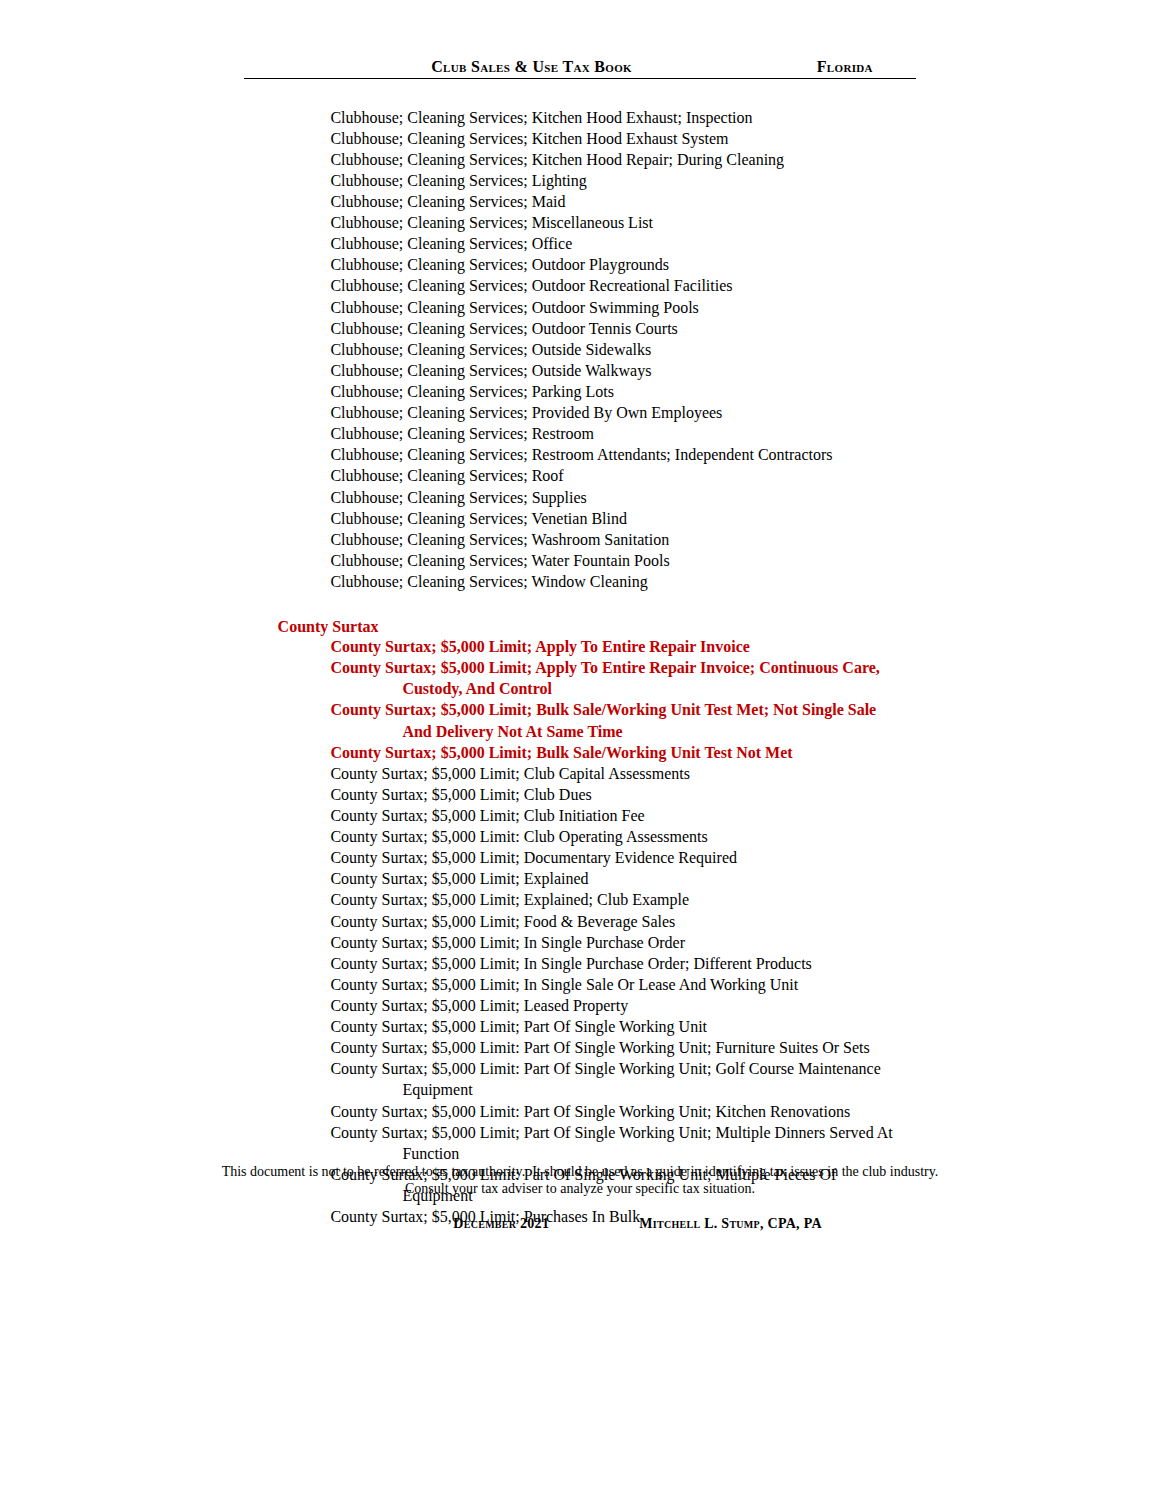Club Sales & Use Tax Book Florida
Clubhouse; Cleaning Services; Kitchen Hood Exhaust; Inspection
Clubhouse; Cleaning Services; Kitchen Hood Exhaust System
Clubhouse; Cleaning Services; Kitchen Hood Repair; During Cleaning
Clubhouse; Cleaning Services; Lighting
Clubhouse; Cleaning Services; Maid
Clubhouse; Cleaning Services; Miscellaneous List
Clubhouse; Cleaning Services; Office
Clubhouse; Cleaning Services; Outdoor Playgrounds
Clubhouse; Cleaning Services; Outdoor Recreational Facilities
Clubhouse; Cleaning Services; Outdoor Swimming Pools
Clubhouse; Cleaning Services; Outdoor Tennis Courts
Clubhouse; Cleaning Services; Outside Sidewalks
Clubhouse; Cleaning Services; Outside Walkways
Clubhouse; Cleaning Services; Parking Lots
Clubhouse; Cleaning Services; Provided By Own Employees
Clubhouse; Cleaning Services; Restroom
Clubhouse; Cleaning Services; Restroom Attendants; Independent Contractors
Clubhouse; Cleaning Services; Roof
Clubhouse; Cleaning Services; Supplies
Clubhouse; Cleaning Services; Venetian Blind
Clubhouse; Cleaning Services; Washroom Sanitation
Clubhouse; Cleaning Services; Water Fountain Pools
Clubhouse; Cleaning Services; Window Cleaning
County Surtax
County Surtax; $5,000 Limit; Apply To Entire Repair Invoice
County Surtax; $5,000 Limit; Apply To Entire Repair Invoice; Continuous Care, Custody, And Control
County Surtax; $5,000 Limit; Bulk Sale/Working Unit Test Met; Not Single Sale And Delivery Not At Same Time
County Surtax; $5,000 Limit; Bulk Sale/Working Unit Test Not Met
County Surtax; $5,000 Limit; Club Capital Assessments
County Surtax; $5,000 Limit; Club Dues
County Surtax; $5,000 Limit; Club Initiation Fee
County Surtax; $5,000 Limit: Club Operating Assessments
County Surtax; $5,000 Limit; Documentary Evidence Required
County Surtax; $5,000 Limit; Explained
County Surtax; $5,000 Limit; Explained; Club Example
County Surtax; $5,000 Limit; Food & Beverage Sales
County Surtax; $5,000 Limit; In Single Purchase Order
County Surtax; $5,000 Limit; In Single Purchase Order; Different Products
County Surtax; $5,000 Limit; In Single Sale Or Lease And Working Unit
County Surtax; $5,000 Limit; Leased Property
County Surtax; $5,000 Limit; Part Of Single Working Unit
County Surtax; $5,000 Limit: Part Of Single Working Unit; Furniture Suites Or Sets
County Surtax; $5,000 Limit: Part Of Single Working Unit; Golf Course Maintenance Equipment
County Surtax; $5,000 Limit: Part Of Single Working Unit; Kitchen Renovations
County Surtax; $5,000 Limit; Part Of Single Working Unit; Multiple Dinners Served At Function
County Surtax; $5,000 Limit: Part Of Single Working Unit; Multiple Pieces Of Equipment
County Surtax; $5,000 Limit; Purchases In Bulk
This document is not to be referred to as tax authority. It should be used as a guide in identifying tax issues in the club industry.
Consult your tax adviser to analyze your specific tax situation.
December 2021 Mitchell L. Stump, CPA, PA